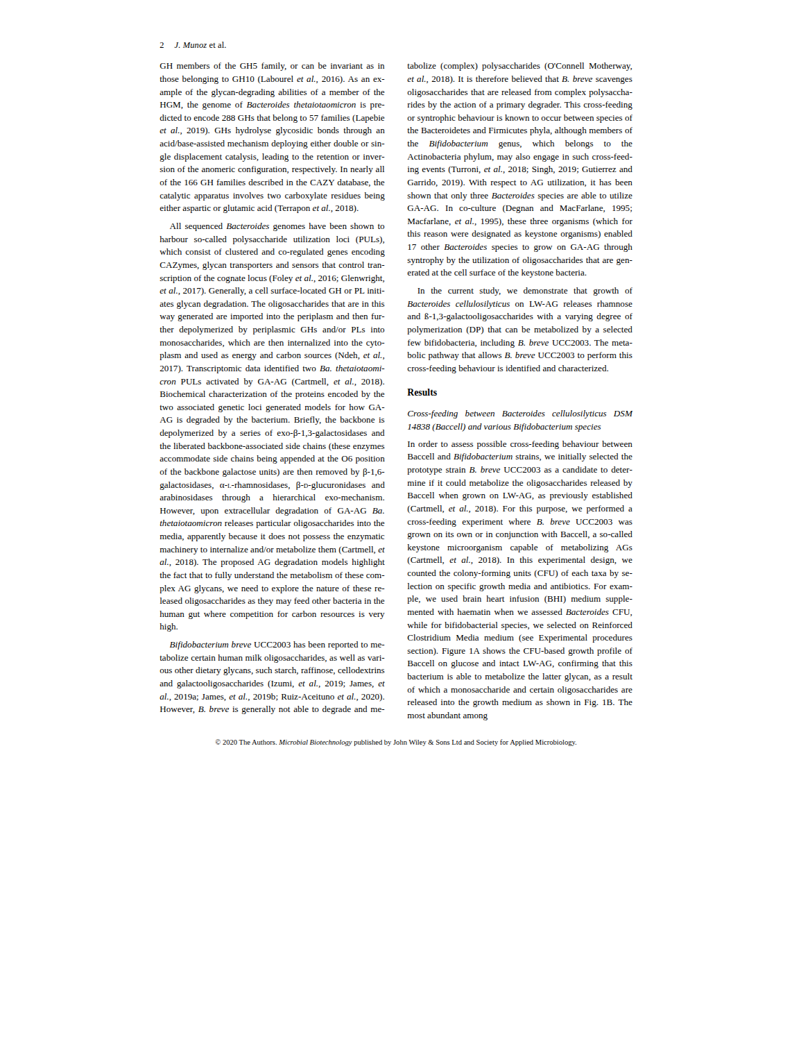2 J. Munoz et al.
GH members of the GH5 family, or can be invariant as in those belonging to GH10 (Labourel et al., 2016). As an example of the glycan-degrading abilities of a member of the HGM, the genome of Bacteroides thetaiotaomicron is predicted to encode 288 GHs that belong to 57 families (Lapebie et al., 2019). GHs hydrolyse glycosidic bonds through an acid/base-assisted mechanism deploying either double or single displacement catalysis, leading to the retention or inversion of the anomeric configuration, respectively. In nearly all of the 166 GH families described in the CAZY database, the catalytic apparatus involves two carboxylate residues being either aspartic or glutamic acid (Terrapon et al., 2018).
All sequenced Bacteroides genomes have been shown to harbour so-called polysaccharide utilization loci (PULs), which consist of clustered and co-regulated genes encoding CAZymes, glycan transporters and sensors that control transcription of the cognate locus (Foley et al., 2016; Glenwright, et al., 2017). Generally, a cell surface-located GH or PL initiates glycan degradation. The oligosaccharides that are in this way generated are imported into the periplasm and then further depolymerized by periplasmic GHs and/or PLs into monosaccharides, which are then internalized into the cytoplasm and used as energy and carbon sources (Ndeh, et al., 2017). Transcriptomic data identified two Ba. thetaiotaomicron PULs activated by GA-AG (Cartmell, et al., 2018). Biochemical characterization of the proteins encoded by the two associated genetic loci generated models for how GA-AG is degraded by the bacterium. Briefly, the backbone is depolymerized by a series of exo-β-1,3-galactosidases and the liberated backbone-associated side chains (these enzymes accommodate side chains being appended at the O6 position of the backbone galactose units) are then removed by β-1,6-galactosidases, α-l-rhamnosidases, β-d-glucuronidases and arabinosidases through a hierarchical exo-mechanism. However, upon extracellular degradation of GA-AG Ba. thetaiotaomicron releases particular oligosaccharides into the media, apparently because it does not possess the enzymatic machinery to internalize and/or metabolize them (Cartmell, et al., 2018). The proposed AG degradation models highlight the fact that to fully understand the metabolism of these complex AG glycans, we need to explore the nature of these released oligosaccharides as they may feed other bacteria in the human gut where competition for carbon resources is very high.
Bifidobacterium breve UCC2003 has been reported to metabolize certain human milk oligosaccharides, as well as various other dietary glycans, such starch, raffinose, cellodextrins and galactooligosaccharides (Izumi, et al., 2019; James, et al., 2019a; James, et al., 2019b; Ruiz-Aceituno et al., 2020). However, B. breve is generally not able to degrade and metabolize (complex) polysaccharides (O'Connell Motherway, et al., 2018). It is therefore believed that B. breve scavenges oligosaccharides that are released from complex polysaccharides by the action of a primary degrader. This cross-feeding or syntrophic behaviour is known to occur between species of the Bacteroidetes and Firmicutes phyla, although members of the Bifidobacterium genus, which belongs to the Actinobacteria phylum, may also engage in such cross-feeding events (Turroni, et al., 2018; Singh, 2019; Gutierrez and Garrido, 2019). With respect to AG utilization, it has been shown that only three Bacteroides species are able to utilize GA-AG. In co-culture (Degnan and MacFarlane, 1995; Macfarlane, et al., 1995), these three organisms (which for this reason were designated as keystone organisms) enabled 17 other Bacteroides species to grow on GA-AG through syntrophy by the utilization of oligosaccharides that are generated at the cell surface of the keystone bacteria.
In the current study, we demonstrate that growth of Bacteroides cellulosilyticus on LW-AG releases rhamnose and ß-1,3-galactooligosaccharides with a varying degree of polymerization (DP) that can be metabolized by a selected few bifidobacteria, including B. breve UCC2003. The metabolic pathway that allows B. breve UCC2003 to perform this cross-feeding behaviour is identified and characterized.
Results
Cross-feeding between Bacteroides cellulosilyticus DSM 14838 (Baccell) and various Bifidobacterium species
In order to assess possible cross-feeding behaviour between Baccell and Bifidobacterium strains, we initially selected the prototype strain B. breve UCC2003 as a candidate to determine if it could metabolize the oligosaccharides released by Baccell when grown on LW-AG, as previously established (Cartmell, et al., 2018). For this purpose, we performed a cross-feeding experiment where B. breve UCC2003 was grown on its own or in conjunction with Baccell, a so-called keystone microorganism capable of metabolizing AGs (Cartmell, et al., 2018). In this experimental design, we counted the colony-forming units (CFU) of each taxa by selection on specific growth media and antibiotics. For example, we used brain heart infusion (BHI) medium supplemented with haematin when we assessed Bacteroides CFU, while for bifidobacterial species, we selected on Reinforced Clostridium Media medium (see Experimental procedures section). Figure 1A shows the CFU-based growth profile of Baccell on glucose and intact LW-AG, confirming that this bacterium is able to metabolize the latter glycan, as a result of which a monosaccharide and certain oligosaccharides are released into the growth medium as shown in Fig. 1B. The most abundant among
© 2020 The Authors. Microbial Biotechnology published by John Wiley & Sons Ltd and Society for Applied Microbiology.